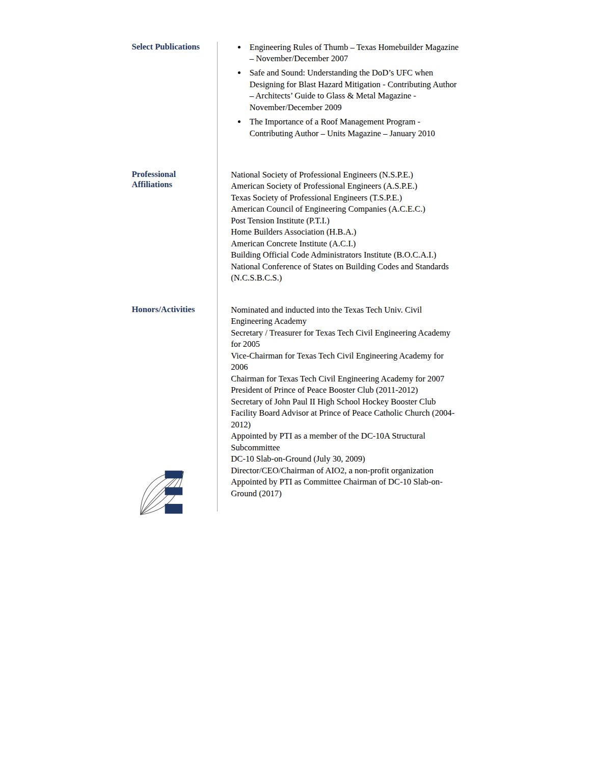Select Publications
Engineering Rules of Thumb – Texas Homebuilder Magazine – November/December 2007
Safe and Sound: Understanding the DoD’s UFC when Designing for Blast Hazard Mitigation - Contributing Author – Architects’ Guide to Glass & Metal Magazine - November/December 2009
The Importance of a Roof Management Program - Contributing Author – Units Magazine – January 2010
Professional
Affiliations
National Society of Professional Engineers (N.S.P.E.)
American Society of Professional Engineers (A.S.P.E.)
Texas Society of Professional Engineers (T.S.P.E.)
American Council of Engineering Companies (A.C.E.C.)
Post Tension Institute (P.T.I.)
Home Builders Association (H.B.A.)
American Concrete Institute (A.C.I.)
Building Official Code Administrators Institute (B.O.C.A.I.)
National Conference of States on Building Codes and Standards (N.C.S.B.C.S.)
Honors/Activities
Nominated and inducted into the Texas Tech Univ. Civil Engineering Academy
Secretary / Treasurer for Texas Tech Civil Engineering Academy for 2005
Vice-Chairman for Texas Tech Civil Engineering Academy for 2006
Chairman for Texas Tech Civil Engineering Academy for 2007
President of Prince of Peace Booster Club (2011-2012)
Secretary of John Paul II High School Hockey Booster Club
Facility Board Advisor at Prince of Peace Catholic Church (2004-2012)
Appointed by PTI as a member of the DC-10A Structural Subcommittee
DC-10 Slab-on-Ground (July 30, 2009)
Director/CEO/Chairman of AIO2, a non-profit organization
Appointed by PTI as Committee Chairman of DC-10 Slab-on-Ground (2017)